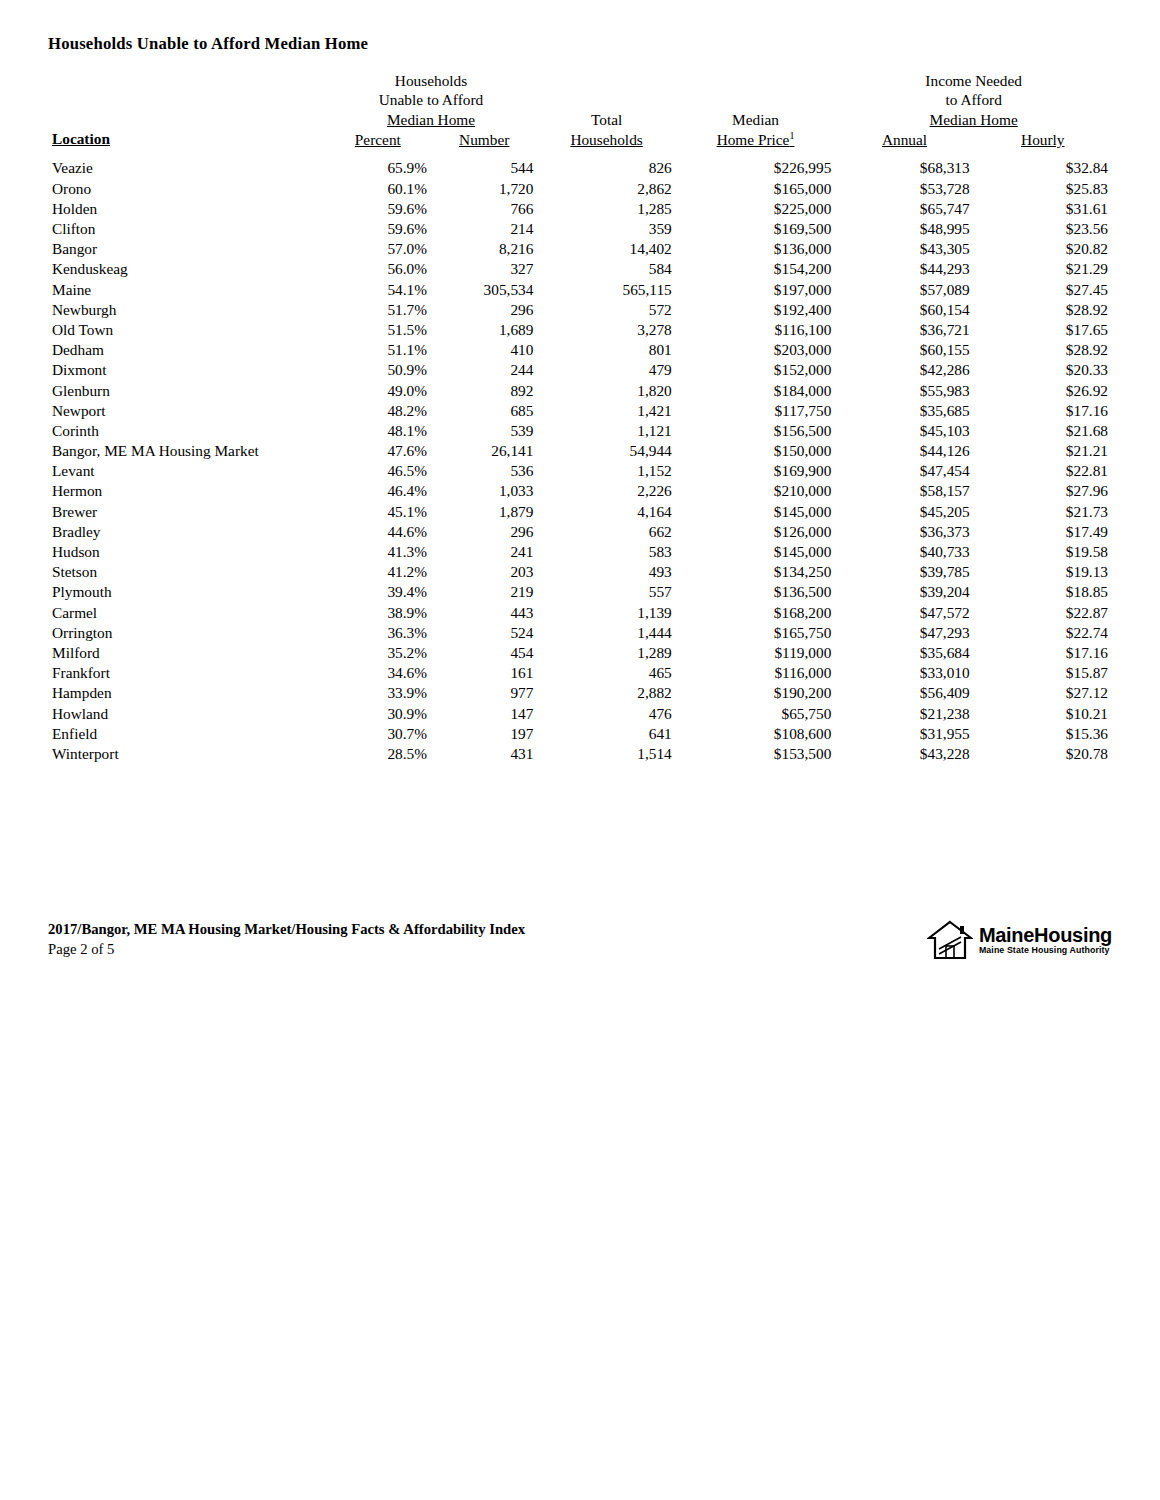Households Unable to Afford Median Home
| | Households | | | Income Needed |
| --- | --- | --- | --- | --- |
| | Unable to Afford | | | to Afford |
| | Median Home | Total | Median | Median Home |
| Location | Percent | Number | Households | Home Price 1 | Annual | Hourly |
| Veazie | 65.9% | 544 | 826 | $226,995 | $68,313 | $32.84 |
| Orono | 60.1% | 1,720 | 2,862 | $165,000 | $53,728 | $25.83 |
| Holden | 59.6% | 766 | 1,285 | $225,000 | $65,747 | $31.61 |
| Clifton | 59.6% | 214 | 359 | $169,500 | $48,995 | $23.56 |
| Bangor | 57.0% | 8,216 | 14,402 | $136,000 | $43,305 | $20.82 |
| Kenduskeag | 56.0% | 327 | 584 | $154,200 | $44,293 | $21.29 |
| Maine | 54.1% | 305,534 | 565,115 | $197,000 | $57,089 | $27.45 |
| Newburgh | 51.7% | 296 | 572 | $192,400 | $60,154 | $28.92 |
| Old Town | 51.5% | 1,689 | 3,278 | $116,100 | $36,721 | $17.65 |
| Dedham | 51.1% | 410 | 801 | $203,000 | $60,155 | $28.92 |
| Dixmont | 50.9% | 244 | 479 | $152,000 | $42,286 | $20.33 |
| Glenburn | 49.0% | 892 | 1,820 | $184,000 | $55,983 | $26.92 |
| Newport | 48.2% | 685 | 1,421 | $117,750 | $35,685 | $17.16 |
| Corinth | 48.1% | 539 | 1,121 | $156,500 | $45,103 | $21.68 |
| Bangor, ME MA Housing Market | 47.6% | 26,141 | 54,944 | $150,000 | $44,126 | $21.21 |
| Levant | 46.5% | 536 | 1,152 | $169,900 | $47,454 | $22.81 |
| Hermon | 46.4% | 1,033 | 2,226 | $210,000 | $58,157 | $27.96 |
| Brewer | 45.1% | 1,879 | 4,164 | $145,000 | $45,205 | $21.73 |
| Bradley | 44.6% | 296 | 662 | $126,000 | $36,373 | $17.49 |
| Hudson | 41.3% | 241 | 583 | $145,000 | $40,733 | $19.58 |
| Stetson | 41.2% | 203 | 493 | $134,250 | $39,785 | $19.13 |
| Plymouth | 39.4% | 219 | 557 | $136,500 | $39,204 | $18.85 |
| Carmel | 38.9% | 443 | 1,139 | $168,200 | $47,572 | $22.87 |
| Orrington | 36.3% | 524 | 1,444 | $165,750 | $47,293 | $22.74 |
| Milford | 35.2% | 454 | 1,289 | $119,000 | $35,684 | $17.16 |
| Frankfort | 34.6% | 161 | 465 | $116,000 | $33,010 | $15.87 |
| Hampden | 33.9% | 977 | 2,882 | $190,200 | $56,409 | $27.12 |
| Howland | 30.9% | 147 | 476 | $65,750 | $21,238 | $10.21 |
| Enfield | 30.7% | 197 | 641 | $108,600 | $31,955 | $15.36 |
| Winterport | 28.5% | 431 | 1,514 | $153,500 | $43,228 | $20.78 |
2017/Bangor, ME MA Housing Market/Housing Facts & Affordability Index
Page 2 of 5
MaineHousing
Maine State Housing Authority